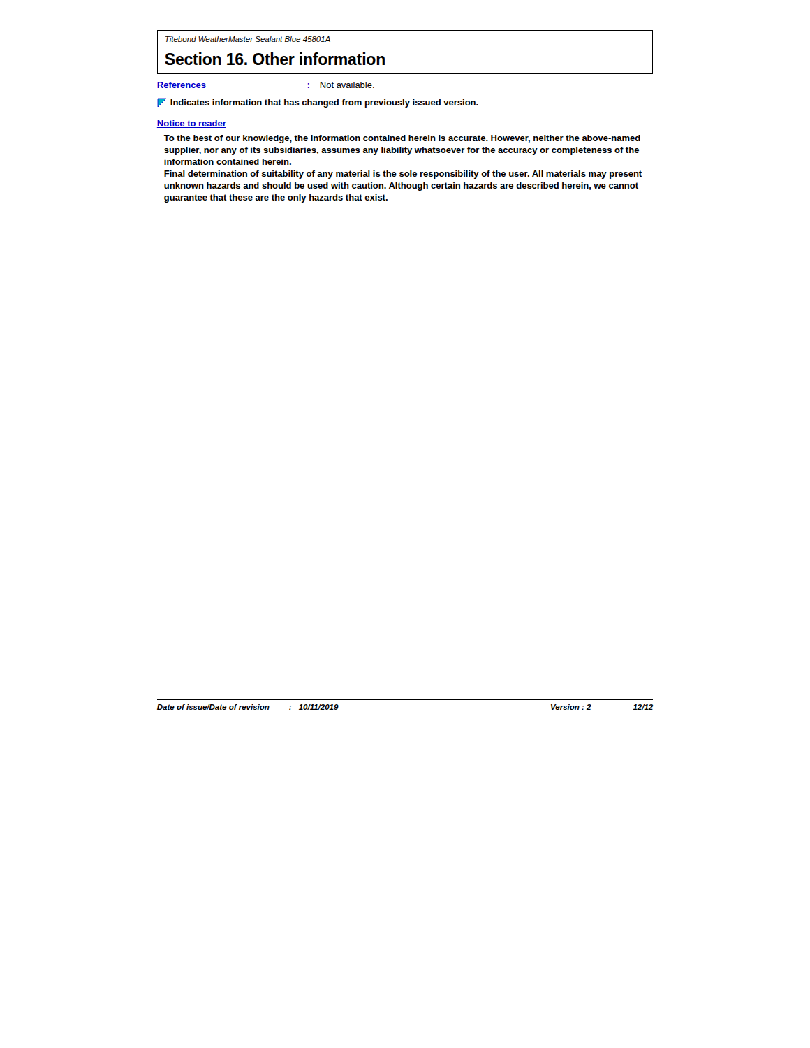Titebond WeatherMaster Sealant Blue 45801A
Section 16. Other information
References
:
Not available.
Indicates information that has changed from previously issued version.
Notice to reader
To the best of our knowledge, the information contained herein is accurate. However, neither the above-named supplier, nor any of its subsidiaries, assumes any liability whatsoever for the accuracy or completeness of the information contained herein.
Final determination of suitability of any material is the sole responsibility of the user. All materials may present unknown hazards and should be used with caution. Although certain hazards are described herein, we cannot guarantee that these are the only hazards that exist.
Date of issue/Date of revision : 10/11/2019 Version : 2 12/12